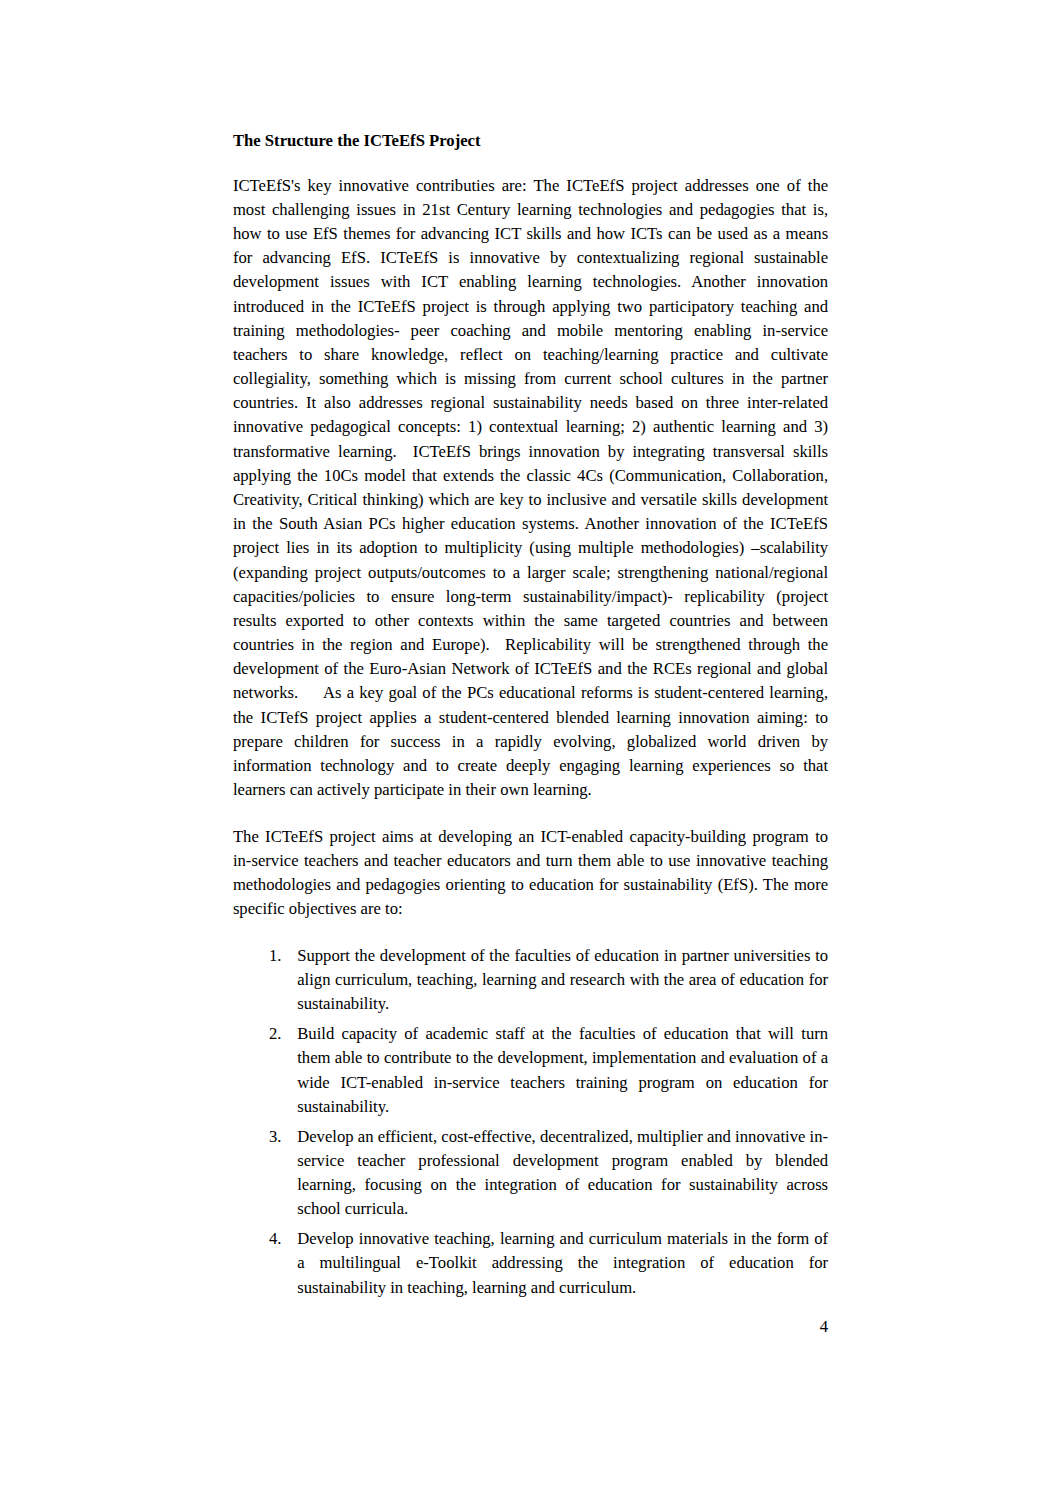The Structure the ICTeEfS Project
ICTeEfS's key innovative contributies are: The ICTeEfS project addresses one of the most challenging issues in 21st Century learning technologies and pedagogies that is, how to use EfS themes for advancing ICT skills and how ICTs can be used as a means for advancing EfS. ICTeEfS is innovative by contextualizing regional sustainable development issues with ICT enabling learning technologies. Another innovation introduced in the ICTeEfS project is through applying two participatory teaching and training methodologies- peer coaching and mobile mentoring enabling in-service teachers to share knowledge, reflect on teaching/learning practice and cultivate collegiality, something which is missing from current school cultures in the partner countries. It also addresses regional sustainability needs based on three inter-related innovative pedagogical concepts: 1) contextual learning; 2) authentic learning and 3) transformative learning. ICTeEfS brings innovation by integrating transversal skills applying the 10Cs model that extends the classic 4Cs (Communication, Collaboration, Creativity, Critical thinking) which are key to inclusive and versatile skills development in the South Asian PCs higher education systems. Another innovation of the ICTeEfS project lies in its adoption to multiplicity (using multiple methodologies) –scalability (expanding project outputs/outcomes to a larger scale; strengthening national/regional capacities/policies to ensure long-term sustainability/impact)- replicability (project results exported to other contexts within the same targeted countries and between countries in the region and Europe). Replicability will be strengthened through the development of the Euro-Asian Network of ICTeEfS and the RCEs regional and global networks. As a key goal of the PCs educational reforms is student-centered learning, the ICTefS project applies a student-centered blended learning innovation aiming: to prepare children for success in a rapidly evolving, globalized world driven by information technology and to create deeply engaging learning experiences so that learners can actively participate in their own learning.
The ICTeEfS project aims at developing an ICT-enabled capacity-building program to in-service teachers and teacher educators and turn them able to use innovative teaching methodologies and pedagogies orienting to education for sustainability (EfS). The more specific objectives are to:
Support the development of the faculties of education in partner universities to align curriculum, teaching, learning and research with the area of education for sustainability.
Build capacity of academic staff at the faculties of education that will turn them able to contribute to the development, implementation and evaluation of a wide ICT-enabled in-service teachers training program on education for sustainability.
Develop an efficient, cost-effective, decentralized, multiplier and innovative in-service teacher professional development program enabled by blended learning, focusing on the integration of education for sustainability across school curricula.
Develop innovative teaching, learning and curriculum materials in the form of a multilingual e-Toolkit addressing the integration of education for sustainability in teaching, learning and curriculum.
4